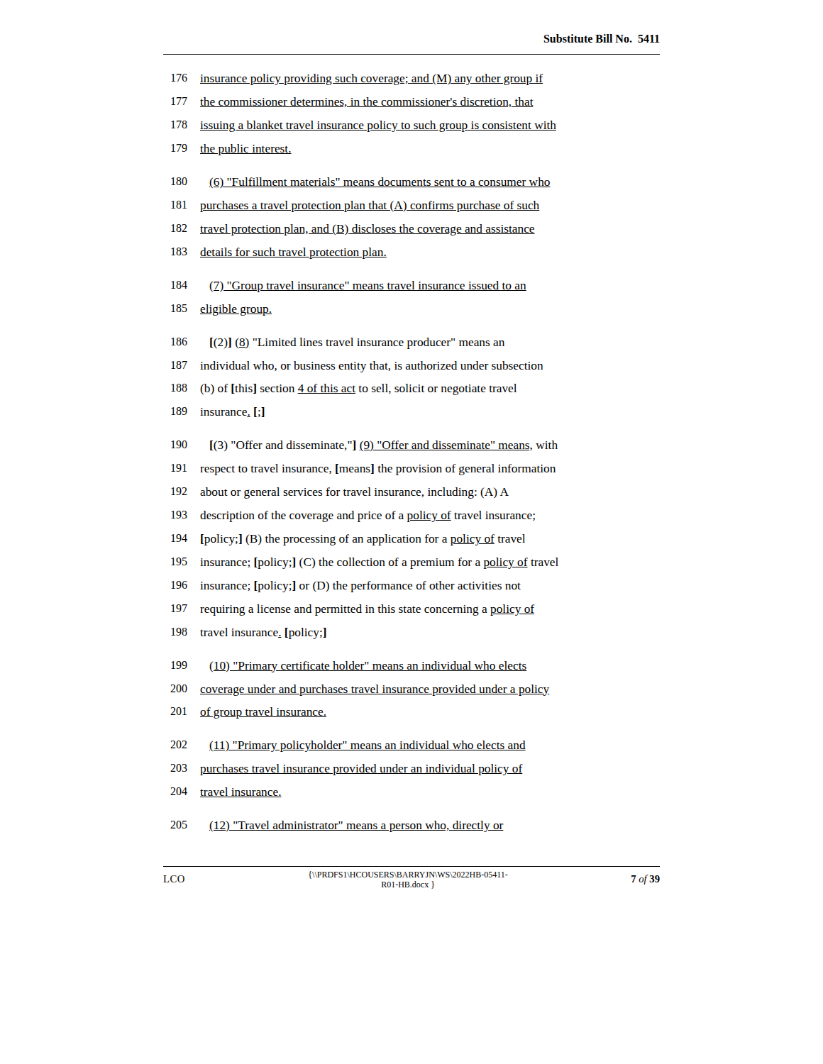Substitute Bill No. 5411
176 insurance policy providing such coverage; and (M) any other group if
177 the commissioner determines, in the commissioner's discretion, that
178 issuing a blanket travel insurance policy to such group is consistent with
179 the public interest.
180 (6) "Fulfillment materials" means documents sent to a consumer who
181 purchases a travel protection plan that (A) confirms purchase of such
182 travel protection plan, and (B) discloses the coverage and assistance
183 details for such travel protection plan.
184 (7) "Group travel insurance" means travel insurance issued to an
185 eligible group.
186 [(2)] (8) "Limited lines travel insurance producer" means an
187individual who, or business entity that, is authorized under subsection
188(b) of [this] section 4 of this act to sell, solicit or negotiate travel
189insurance. [;]
190 [(3) "Offer and disseminate,"] (9) "Offer and disseminate" means, with
191respect to travel insurance, [means] the provision of general information
192about or general services for travel insurance, including: (A) A
193description of the coverage and price of a policy of travel insurance;
194[policy;] (B) the processing of an application for a policy of travel
195insurance; [policy;] (C) the collection of a premium for a policy of travel
196insurance; [policy;] or (D) the performance of other activities not
197requiring a license and permitted in this state concerning a policy of
198travel insurance. [policy;]
199 (10) "Primary certificate holder" means an individual who elects
200 coverage under and purchases travel insurance provided under a policy
201 of group travel insurance.
202 (11) "Primary policyholder" means an individual who elects and
203 purchases travel insurance provided under an individual policy of
204 travel insurance.
205 (12) "Travel administrator" means a person who, directly or
LCO
{\\PRDFS1\HCOUSERS\BARRYJN\WS\2022HB-05411-
R01-HB.docx }
7 of 39